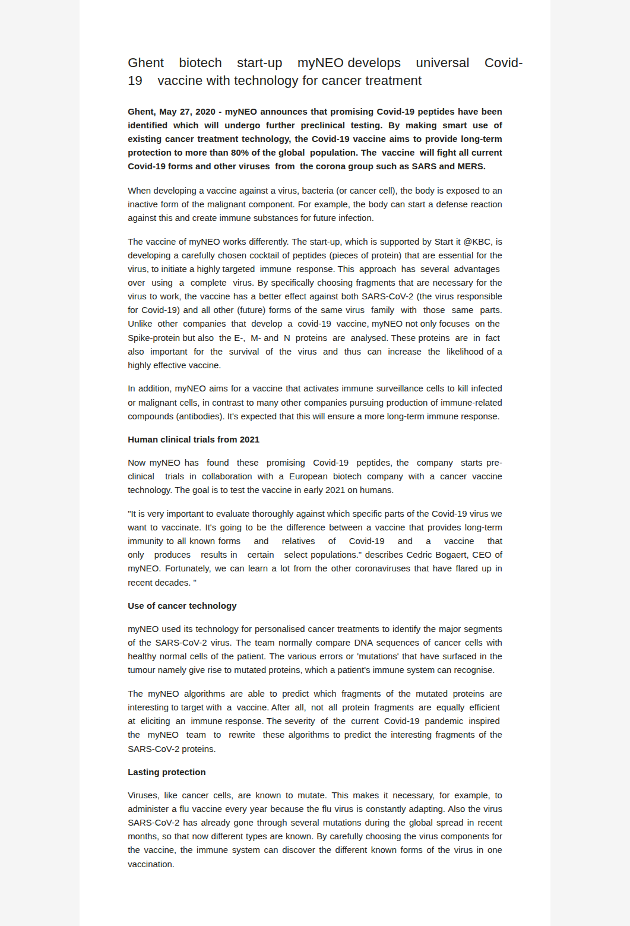Ghent biotech start‑up myNEO develops universal Covid-19 vaccine with technology for cancer treatment
Ghent, May 27, 2020 - myNEO announces that promising Covid-19 peptides have been identified which will undergo further preclinical testing. By making smart use of existing cancer treatment technology, the Covid-19 vaccine aims to provide long-term protection to more than 80% of the global population. The vaccine will fight all current Covid-19 forms and other viruses from the corona group such as SARS and MERS.
When developing a vaccine against a virus, bacteria (or cancer cell), the body is exposed to an inactive form of the malignant component. For example, the body can start a defense reaction against this and create immune substances for future infection.
The vaccine of myNEO works differently. The start-up, which is supported by Start it @KBC, is developing a carefully chosen cocktail of peptides (pieces of protein) that are essential for the virus, to initiate a highly targeted immune response. This approach has several advantages over using a complete virus. By specifically choosing fragments that are necessary for the virus to work, the vaccine has a better effect against both SARS-CoV-2 (the virus responsible for Covid-19) and all other (future) forms of the same virus family with those same parts. Unlike other companies that develop a covid-19 vaccine, myNEO not only focuses on the Spike-protein but also the E-, M- and N proteins are analysed. These proteins are in fact also important for the survival of the virus and thus can increase the likelihood of a highly effective vaccine.
In addition, myNEO aims for a vaccine that activates immune surveillance cells to kill infected or malignant cells, in contrast to many other companies pursuing production of immune-related compounds (antibodies). It's expected that this will ensure a more long-term immune response.
Human clinical trials from 2021
Now myNEO has found these promising Covid-19 peptides, the company starts pre-clinical trials in collaboration with a European biotech company with a cancer vaccine technology. The goal is to test the vaccine in early 2021 on humans.
"It is very important to evaluate thoroughly against which specific parts of the Covid-19 virus we want to vaccinate. It's going to be the difference between a vaccine that provides long-term immunity to all known forms and relatives of Covid-19 and a vaccine that only produces results in certain select populations." describes Cedric Bogaert, CEO of myNEO. Fortunately, we can learn a lot from the other coronaviruses that have flared up in recent decades. "
Use of cancer technology
myNEO used its technology for personalised cancer treatments to identify the major segments of the SARS-CoV-2 virus. The team normally compare DNA sequences of cancer cells with healthy normal cells of the patient. The various errors or 'mutations' that have surfaced in the tumour namely give rise to mutated proteins, which a patient's immune system can recognise.
The myNEO algorithms are able to predict which fragments of the mutated proteins are interesting to target with a vaccine. After all, not all protein fragments are equally efficient at eliciting an immune response. The severity of the current Covid-19 pandemic inspired the myNEO team to rewrite these algorithms to predict the interesting fragments of the SARS-CoV-2 proteins.
Lasting protection
Viruses, like cancer cells, are known to mutate. This makes it necessary, for example, to administer a flu vaccine every year because the flu virus is constantly adapting. Also the virus SARS-CoV-2 has already gone through several mutations during the global spread in recent months, so that now different types are known. By carefully choosing the virus components for the vaccine, the immune system can discover the different known forms of the virus in one vaccination.